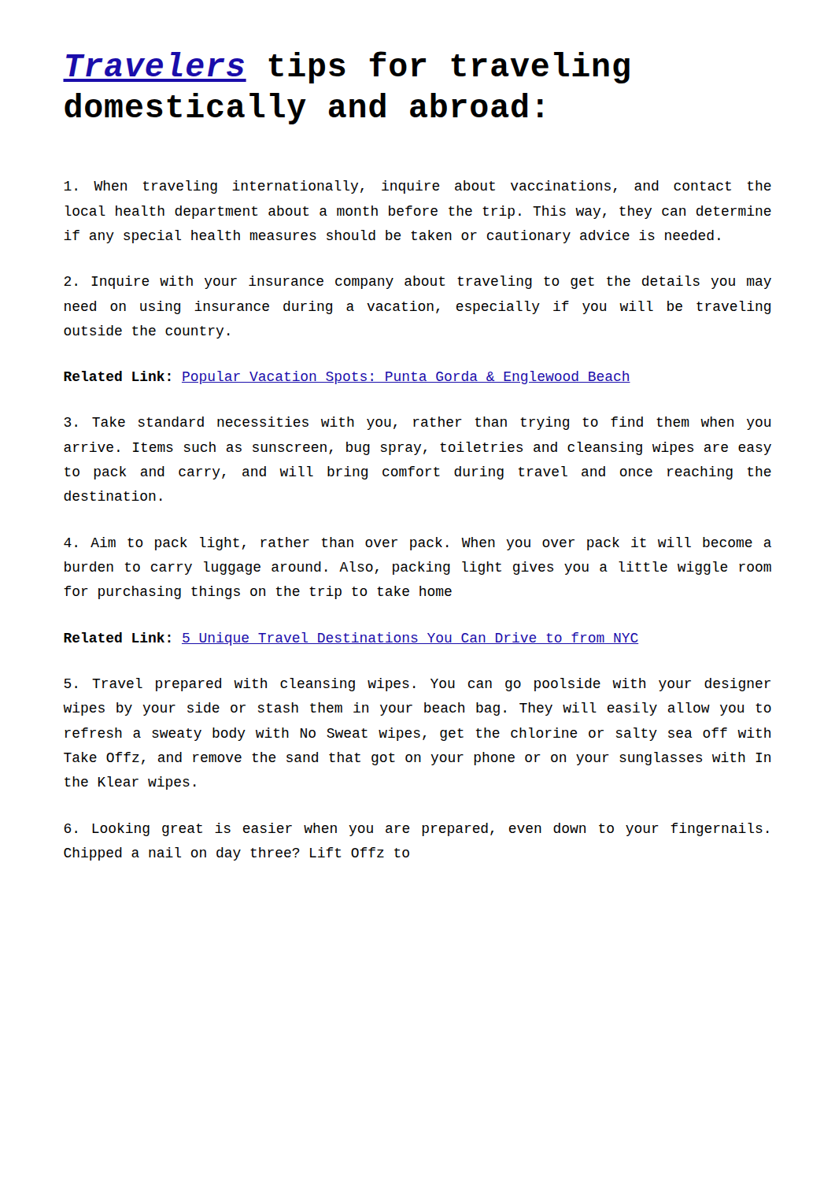Travelers tips for traveling domestically and abroad:
1. When traveling internationally, inquire about vaccinations, and contact the local health department about a month before the trip. This way, they can determine if any special health measures should be taken or cautionary advice is needed.
2. Inquire with your insurance company about traveling to get the details you may need on using insurance during a vacation, especially if you will be traveling outside the country.
Related Link: Popular Vacation Spots: Punta Gorda & Englewood Beach
3. Take standard necessities with you, rather than trying to find them when you arrive. Items such as sunscreen, bug spray, toiletries and cleansing wipes are easy to pack and carry, and will bring comfort during travel and once reaching the destination.
4. Aim to pack light, rather than over pack. When you over pack it will become a burden to carry luggage around. Also, packing light gives you a little wiggle room for purchasing things on the trip to take home
Related Link: 5 Unique Travel Destinations You Can Drive to from NYC
5. Travel prepared with cleansing wipes. You can go poolside with your designer wipes by your side or stash them in your beach bag. They will easily allow you to refresh a sweaty body with No Sweat wipes, get the chlorine or salty sea off with Take Offz, and remove the sand that got on your phone or on your sunglasses with In the Klear wipes.
6. Looking great is easier when you are prepared, even down to your fingernails. Chipped a nail on day three? Lift Offz to